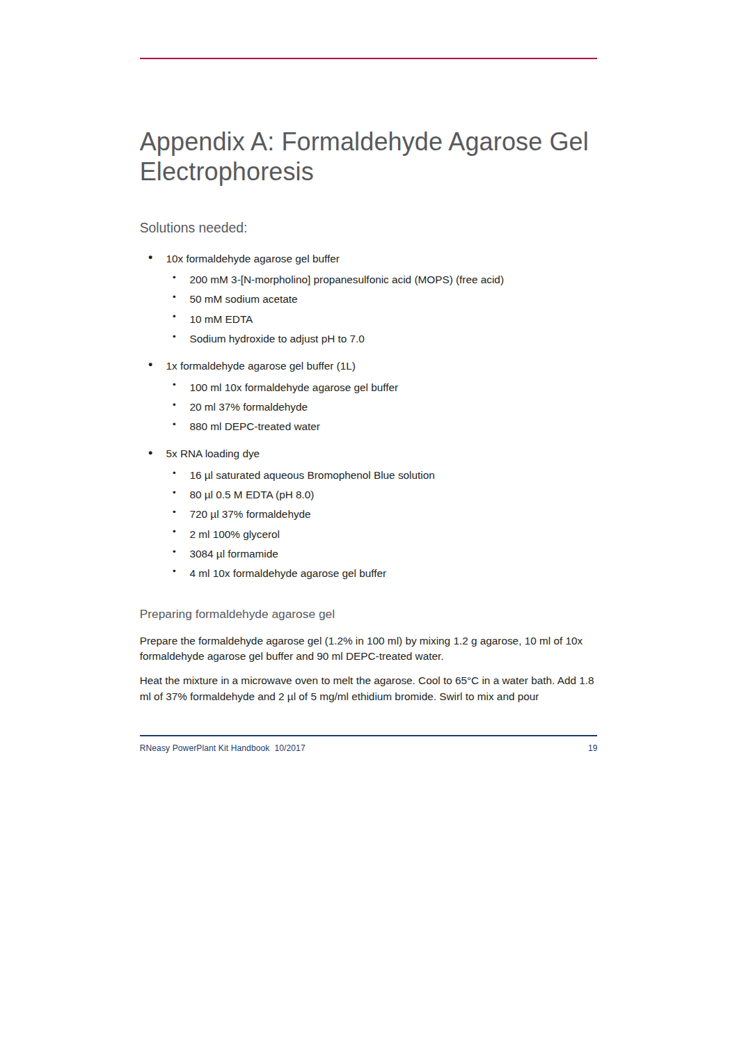Appendix A: Formaldehyde Agarose Gel
Electrophoresis
Solutions needed:
10x formaldehyde agarose gel buffer
200 mM 3-[N-morpholino] propanesulfonic acid (MOPS) (free acid)
50 mM sodium acetate
10 mM EDTA
Sodium hydroxide to adjust pH to 7.0
1x formaldehyde agarose gel buffer (1L)
100 ml 10x formaldehyde agarose gel buffer
20 ml 37% formaldehyde
880 ml DEPC-treated water
5x RNA loading dye
16 µl saturated aqueous Bromophenol Blue solution
80 µl 0.5 M EDTA (pH 8.0)
720 µl 37% formaldehyde
2 ml 100% glycerol
3084 µl formamide
4 ml 10x formaldehyde agarose gel buffer
Preparing formaldehyde agarose gel
Prepare the formaldehyde agarose gel (1.2% in 100 ml) by mixing 1.2 g agarose, 10 ml of 10x formaldehyde agarose gel buffer and 90 ml DEPC-treated water.
Heat the mixture in a microwave oven to melt the agarose. Cool to 65°C in a water bath. Add 1.8 ml of 37% formaldehyde and 2 µl of 5 mg/ml ethidium bromide. Swirl to mix and pour
RNeasy PowerPlant Kit Handbook 10/2017
19